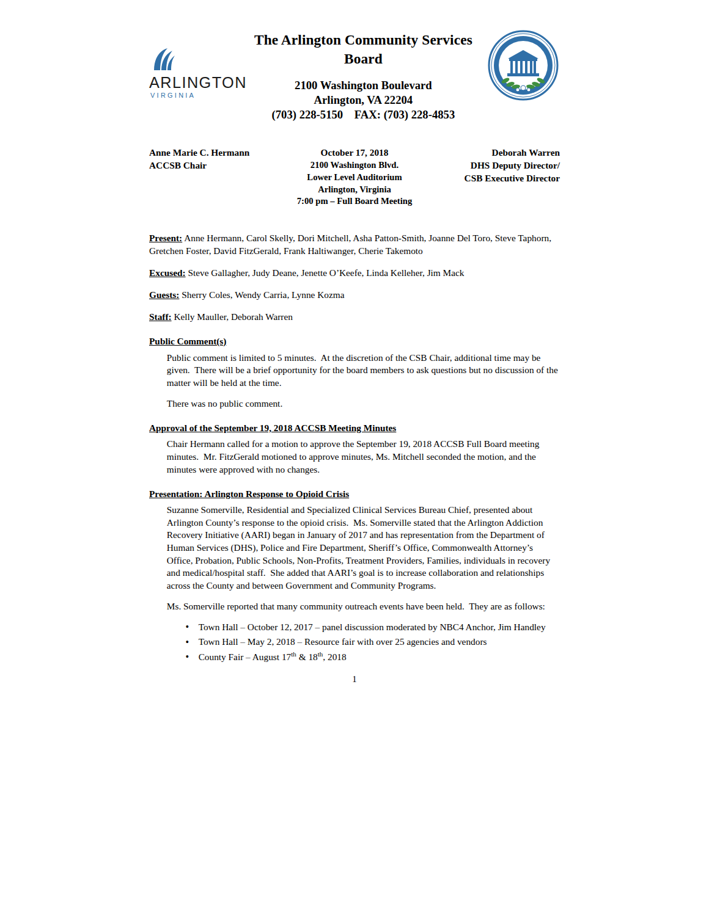ARLINGTON
VIRGINIA
The Arlington Community Services Board
2100 Washington Boulevard
Arlington, VA 22204
(703) 228-5150 FAX: (703) 228-4853
Anne Marie C. Hermann
ACCSB Chair
October 17, 2018
2100 Washington Blvd.
Lower Level Auditorium
Arlington, Virginia
7:00 pm – Full Board Meeting
Deborah Warren
DHS Deputy Director/
CSB Executive Director
Present: Anne Hermann, Carol Skelly, Dori Mitchell, Asha Patton-Smith, Joanne Del Toro, Steve Taphorn, Gretchen Foster, David FitzGerald, Frank Haltiwanger, Cherie Takemoto
Excused: Steve Gallagher, Judy Deane, Jenette O’Keefe, Linda Kelleher, Jim Mack
Guests: Sherry Coles, Wendy Carria, Lynne Kozma
Staff: Kelly Mauller, Deborah Warren
Public Comment(s)
Public comment is limited to 5 minutes. At the discretion of the CSB Chair, additional time may be given. There will be a brief opportunity for the board members to ask questions but no discussion of the matter will be held at the time.
There was no public comment.
Approval of the September 19, 2018 ACCSB Meeting Minutes
Chair Hermann called for a motion to approve the September 19, 2018 ACCSB Full Board meeting minutes. Mr. FitzGerald motioned to approve minutes, Ms. Mitchell seconded the motion, and the minutes were approved with no changes.
Presentation: Arlington Response to Opioid Crisis
Suzanne Somerville, Residential and Specialized Clinical Services Bureau Chief, presented about Arlington County’s response to the opioid crisis. Ms. Somerville stated that the Arlington Addiction Recovery Initiative (AARI) began in January of 2017 and has representation from the Department of Human Services (DHS), Police and Fire Department, Sheriff’s Office, Commonwealth Attorney’s Office, Probation, Public Schools, Non-Profits, Treatment Providers, Families, individuals in recovery and medical/hospital staff. She added that AARI’s goal is to increase collaboration and relationships across the County and between Government and Community Programs.
Ms. Somerville reported that many community outreach events have been held. They are as follows:
Town Hall – October 12, 2017 – panel discussion moderated by NBC4 Anchor, Jim Handley
Town Hall – May 2, 2018 – Resource fair with over 25 agencies and vendors
County Fair – August 17th & 18th, 2018
1